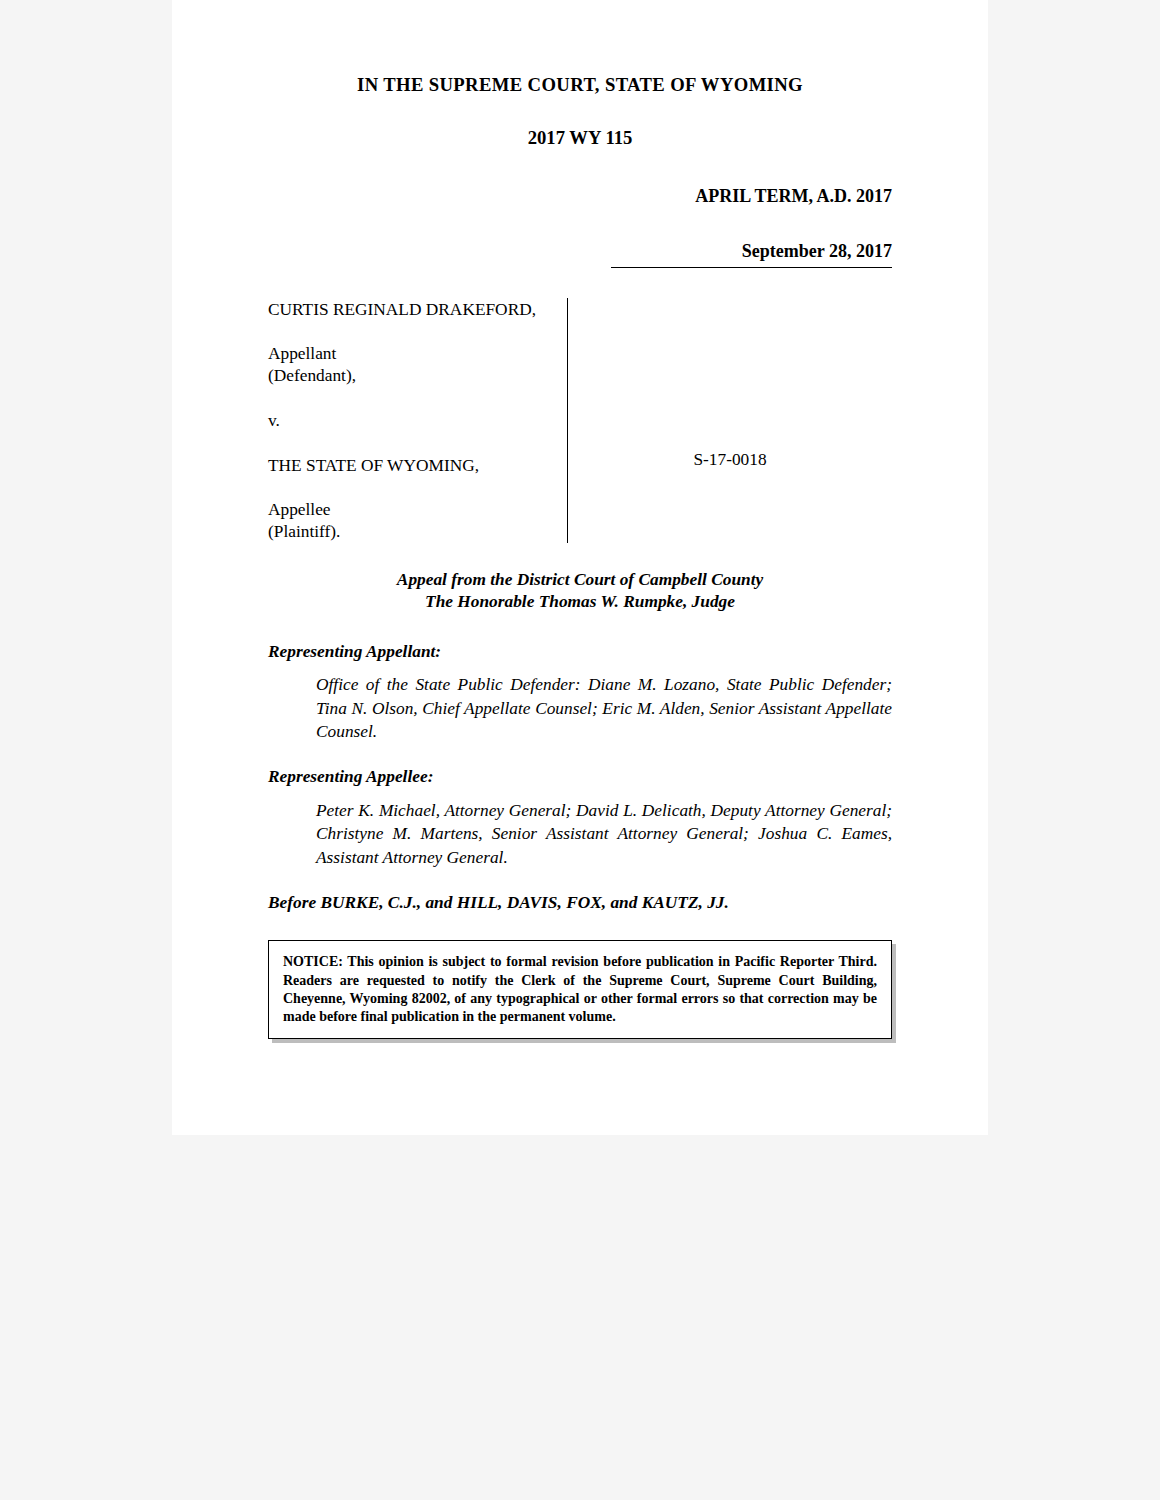IN THE SUPREME COURT, STATE OF WYOMING
2017 WY 115
APRIL TERM, A.D. 2017
September 28, 2017
| CURTIS REGINALD DRAKEFORD, Appellant (Defendant), v. THE STATE OF WYOMING, Appellee (Plaintiff). | S-17-0018 |
Appeal from the District Court of Campbell County
The Honorable Thomas W. Rumpke, Judge
Representing Appellant:
Office of the State Public Defender: Diane M. Lozano, State Public Defender; Tina N. Olson, Chief Appellate Counsel; Eric M. Alden, Senior Assistant Appellate Counsel.
Representing Appellee:
Peter K. Michael, Attorney General; David L. Delicath, Deputy Attorney General; Christyne M. Martens, Senior Assistant Attorney General; Joshua C. Eames, Assistant Attorney General.
Before BURKE, C.J., and HILL, DAVIS, FOX, and KAUTZ, JJ.
NOTICE: This opinion is subject to formal revision before publication in Pacific Reporter Third. Readers are requested to notify the Clerk of the Supreme Court, Supreme Court Building, Cheyenne, Wyoming 82002, of any typographical or other formal errors so that correction may be made before final publication in the permanent volume.